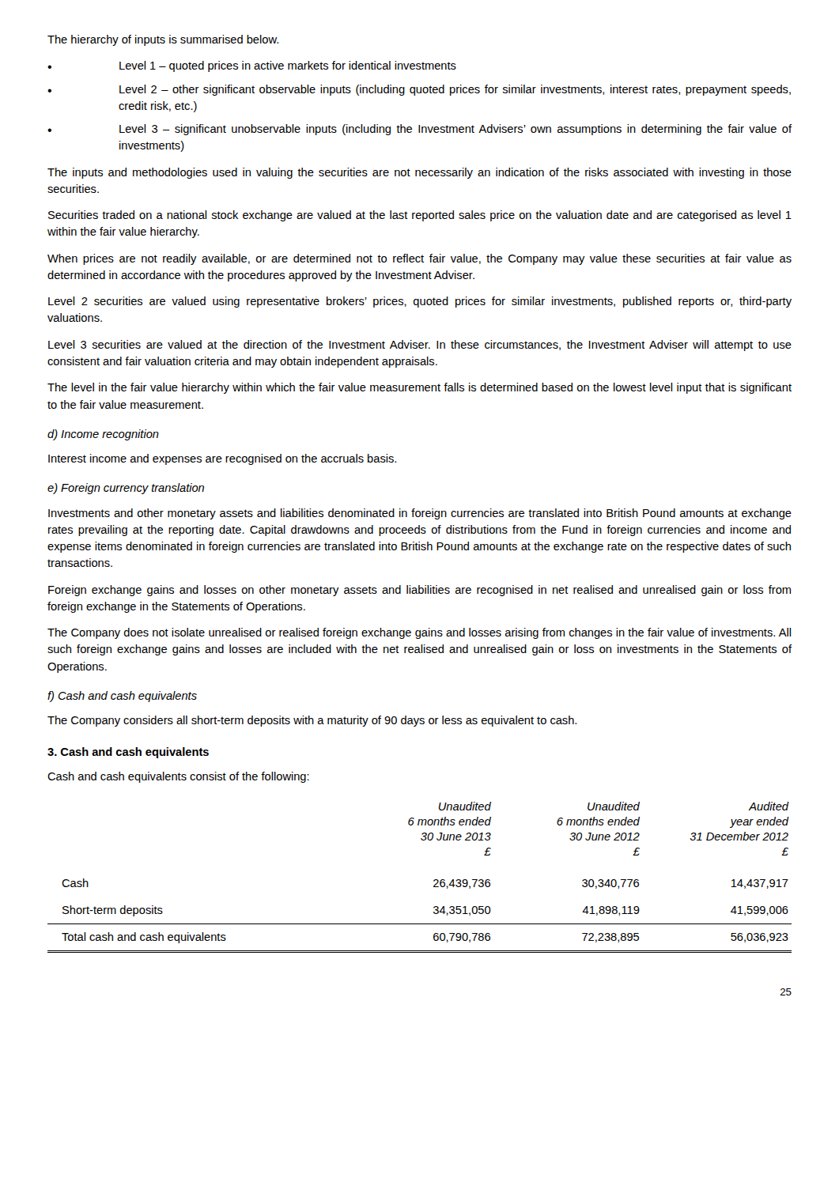The hierarchy of inputs is summarised below.
Level 1 – quoted prices in active markets for identical investments
Level 2 – other significant observable inputs (including quoted prices for similar investments, interest rates, prepayment speeds, credit risk, etc.)
Level 3 – significant unobservable inputs (including the Investment Advisers’ own assumptions in determining the fair value of investments)
The inputs and methodologies used in valuing the securities are not necessarily an indication of the risks associated with investing in those securities.
Securities traded on a national stock exchange are valued at the last reported sales price on the valuation date and are categorised as level 1 within the fair value hierarchy.
When prices are not readily available, or are determined not to reflect fair value, the Company may value these securities at fair value as determined in accordance with the procedures approved by the Investment Adviser.
Level 2 securities are valued using representative brokers’ prices, quoted prices for similar investments, published reports or, third-party valuations.
Level 3 securities are valued at the direction of the Investment Adviser. In these circumstances, the Investment Adviser will attempt to use consistent and fair valuation criteria and may obtain independent appraisals.
The level in the fair value hierarchy within which the fair value measurement falls is determined based on the lowest level input that is significant to the fair value measurement.
d) Income recognition
Interest income and expenses are recognised on the accruals basis.
e) Foreign currency translation
Investments and other monetary assets and liabilities denominated in foreign currencies are translated into British Pound amounts at exchange rates prevailing at the reporting date. Capital drawdowns and proceeds of distributions from the Fund in foreign currencies and income and expense items denominated in foreign currencies are translated into British Pound amounts at the exchange rate on the respective dates of such transactions.
Foreign exchange gains and losses on other monetary assets and liabilities are recognised in net realised and unrealised gain or loss from foreign exchange in the Statements of Operations.
The Company does not isolate unrealised or realised foreign exchange gains and losses arising from changes in the fair value of investments. All such foreign exchange gains and losses are included with the net realised and unrealised gain or loss on investments in the Statements of Operations.
f) Cash and cash equivalents
The Company considers all short-term deposits with a maturity of 90 days or less as equivalent to cash.
3. Cash and cash equivalents
Cash and cash equivalents consist of the following:
| | Unaudited 6 months ended 30 June 2013 £ | Unaudited 6 months ended 30 June 2012 £ | Audited year ended 31 December 2012 £ |
| --- | --- | --- | --- |
| Cash | 26,439,736 | 30,340,776 | 14,437,917 |
| Short-term deposits | 34,351,050 | 41,898,119 | 41,599,006 |
| Total cash and cash equivalents | 60,790,786 | 72,238,895 | 56,036,923 |
25